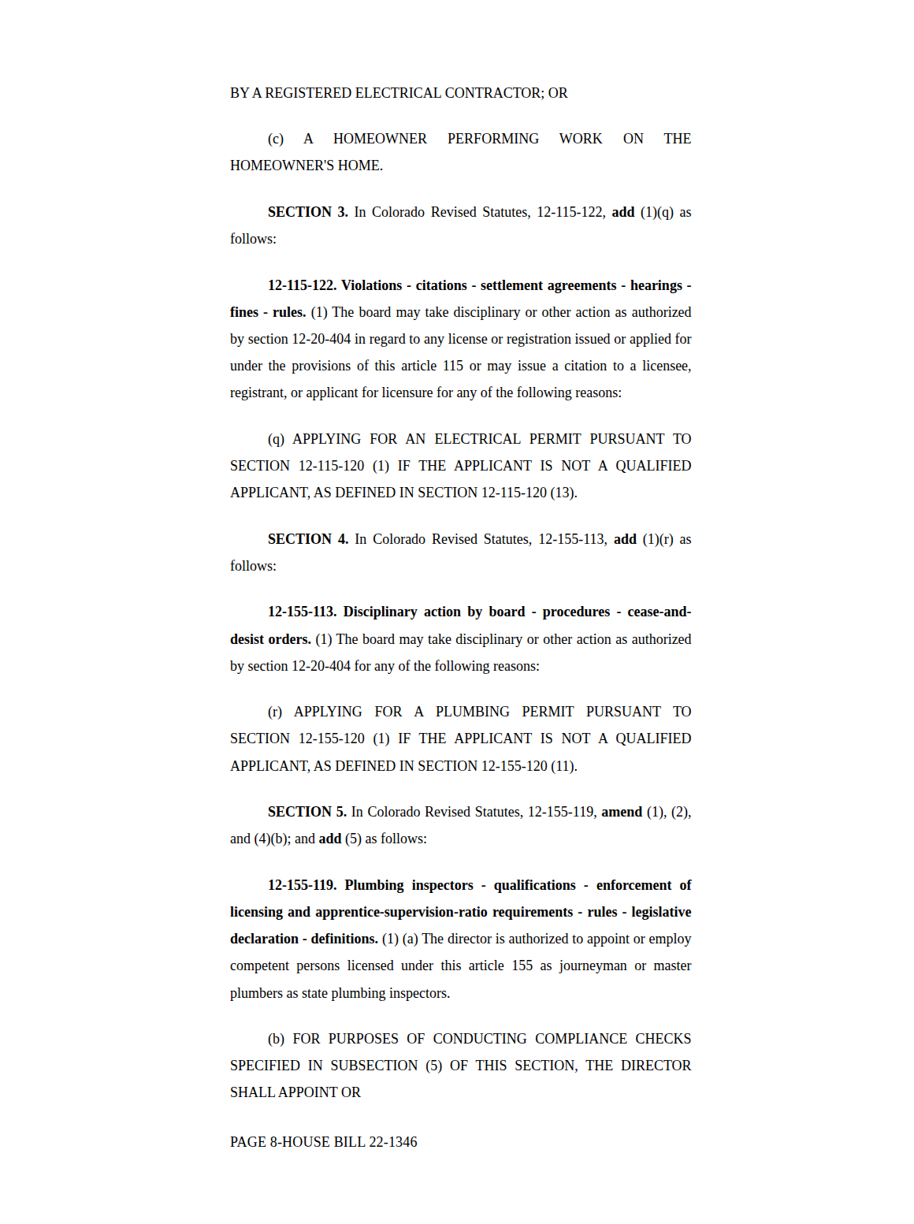BY A REGISTERED ELECTRICAL CONTRACTOR; OR
(c) A homeowner performing work on the homeowner's home.
SECTION 3. In Colorado Revised Statutes, 12-115-122, add (1)(q) as follows:
12-115-122. Violations - citations - settlement agreements - hearings - fines - rules. (1) The board may take disciplinary or other action as authorized by section 12-20-404 in regard to any license or registration issued or applied for under the provisions of this article 115 or may issue a citation to a licensee, registrant, or applicant for licensure for any of the following reasons:
(q) Applying for an electrical permit pursuant to section 12-115-120 (1) if the applicant is not a qualified applicant, as defined in section 12-115-120 (13).
SECTION 4. In Colorado Revised Statutes, 12-155-113, add (1)(r) as follows:
12-155-113. Disciplinary action by board - procedures - cease-and-desist orders. (1) The board may take disciplinary or other action as authorized by section 12-20-404 for any of the following reasons:
(r) Applying for a plumbing permit pursuant to section 12-155-120 (1) if the applicant is not a qualified applicant, as defined in section 12-155-120 (11).
SECTION 5. In Colorado Revised Statutes, 12-155-119, amend (1), (2), and (4)(b); and add (5) as follows:
12-155-119. Plumbing inspectors - qualifications - enforcement of licensing and apprentice-supervision-ratio requirements - rules - legislative declaration - definitions. (1) (a) The director is authorized to appoint or employ competent persons licensed under this article 155 as journeyman or master plumbers as state plumbing inspectors.
(b) For purposes of conducting compliance checks specified in subsection (5) of this section, the director shall appoint or
PAGE 8-HOUSE BILL 22-1346